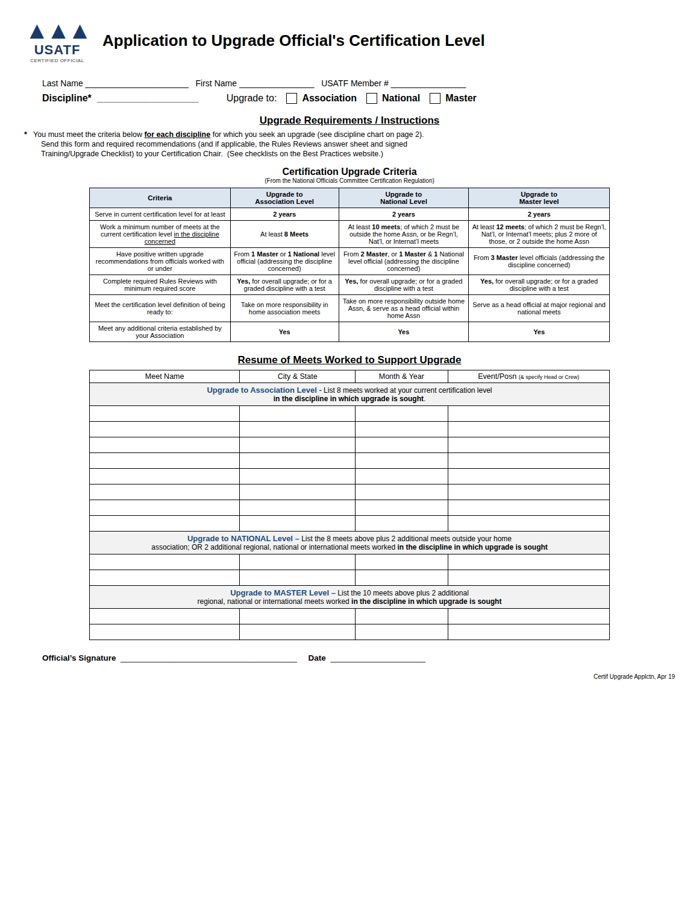▲▲▲
USATF
CERTIFIED OFFICIAL
Application to Upgrade Official's Certification Level
Last Name ______________________ First Name ________________ USATF Member # ________________
Discipline* ___________________ Upgrade to: Association National Master
Upgrade Requirements / Instructions
* You must meet the criteria below for each discipline for which you seek an upgrade (see discipline chart on page 2).
Send this form and required recommendations (and if applicable, the Rules Reviews answer sheet and signed
Training/Upgrade Checklist) to your Certification Chair. (See checklists on the Best Practices website.)
Certification Upgrade Criteria
(From the National Officials Committee Certification Regulation)
| Criteria | Upgrade to Association Level | Upgrade to National Level | Upgrade to Master level |
| --- | --- | --- | --- |
| Serve in current certification level for at least | 2 years | 2 years | 2 years |
| Work a minimum number of meets at the current certification level in the discipline concerned | At least 8 Meets | At least 10 meets ; of which 2 must be outside the home Assn, or be Regn’l, Nat’l, or Internat’l meets | At least 12 meets ; of which 2 must be Regn’l, Nat’l, or Internat’l meets; plus 2 more of those, or 2 outside the home Assn |
| Have positive written upgrade recommendations from officials worked with or under | From 1 Master or 1 National level official (addressing the discipline concerned) | From 2 Master , or 1 Master & 1 National level official (addressing the discipline concerned) | From 3 Master level officials (addressing the discipline concerned) |
| Complete required Rules Reviews with minimum required score | Yes, for overall upgrade; or for a graded discipline with a test | Yes, for overall upgrade; or for a graded discipline with a test | Yes, for overall upgrade; or for a graded discipline with a test |
| Meet the certification level definition of being ready to: | Take on more responsibility in home association meets | Take on more responsibility outside home Assn, & serve as a head official within home Assn | Serve as a head official at major regional and national meets |
| Meet any additional criteria established by your Association | Yes | Yes | Yes |
Resume of Meets Worked to Support Upgrade
| Meet Name | City & State | Month & Year | Event/Posn (& specify Head or Crew) |
| --- | --- | --- | --- |
| Upgrade to Association Level - List 8 meets worked at your current certification level in the discipline in which upgrade is sought . |
| Upgrade to NATIONAL Level – List the 8 meets above plus 2 additional meets outside your home association; OR 2 additional regional, national or international meets worked in the discipline in which upgrade is sought |
| Upgrade to MASTER Level – List the 10 meets above plus 2 additional regional, national or international meets worked in the discipline in which upgrade is sought |
Official’s Signature _______________________________________ Date _____________________
Certif Upgrade Applctn, Apr 19